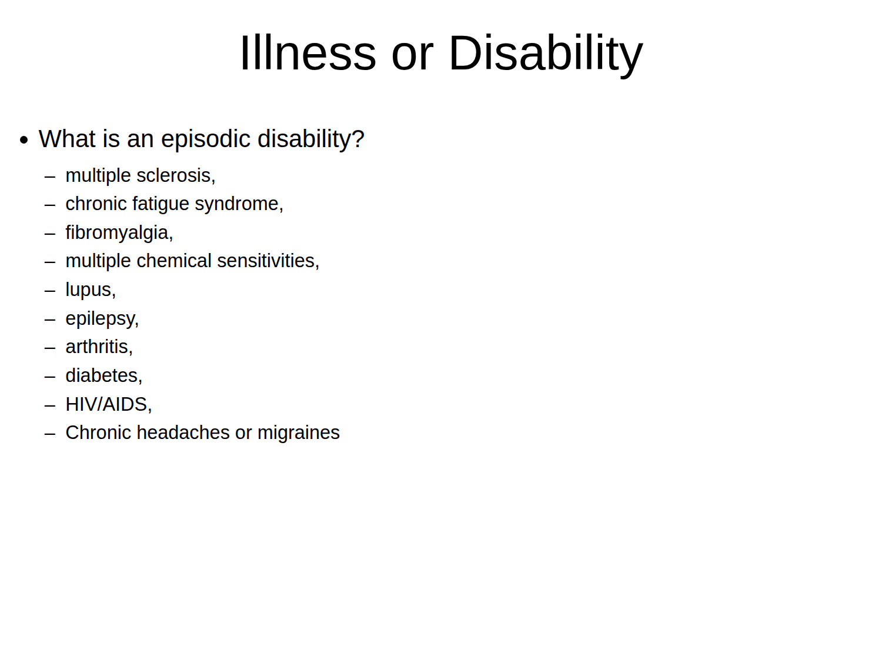Illness or Disability
What is an episodic disability?
multiple sclerosis,
chronic fatigue syndrome,
fibromyalgia,
multiple chemical sensitivities,
lupus,
epilepsy,
arthritis,
diabetes,
HIV/AIDS,
Chronic headaches or migraines